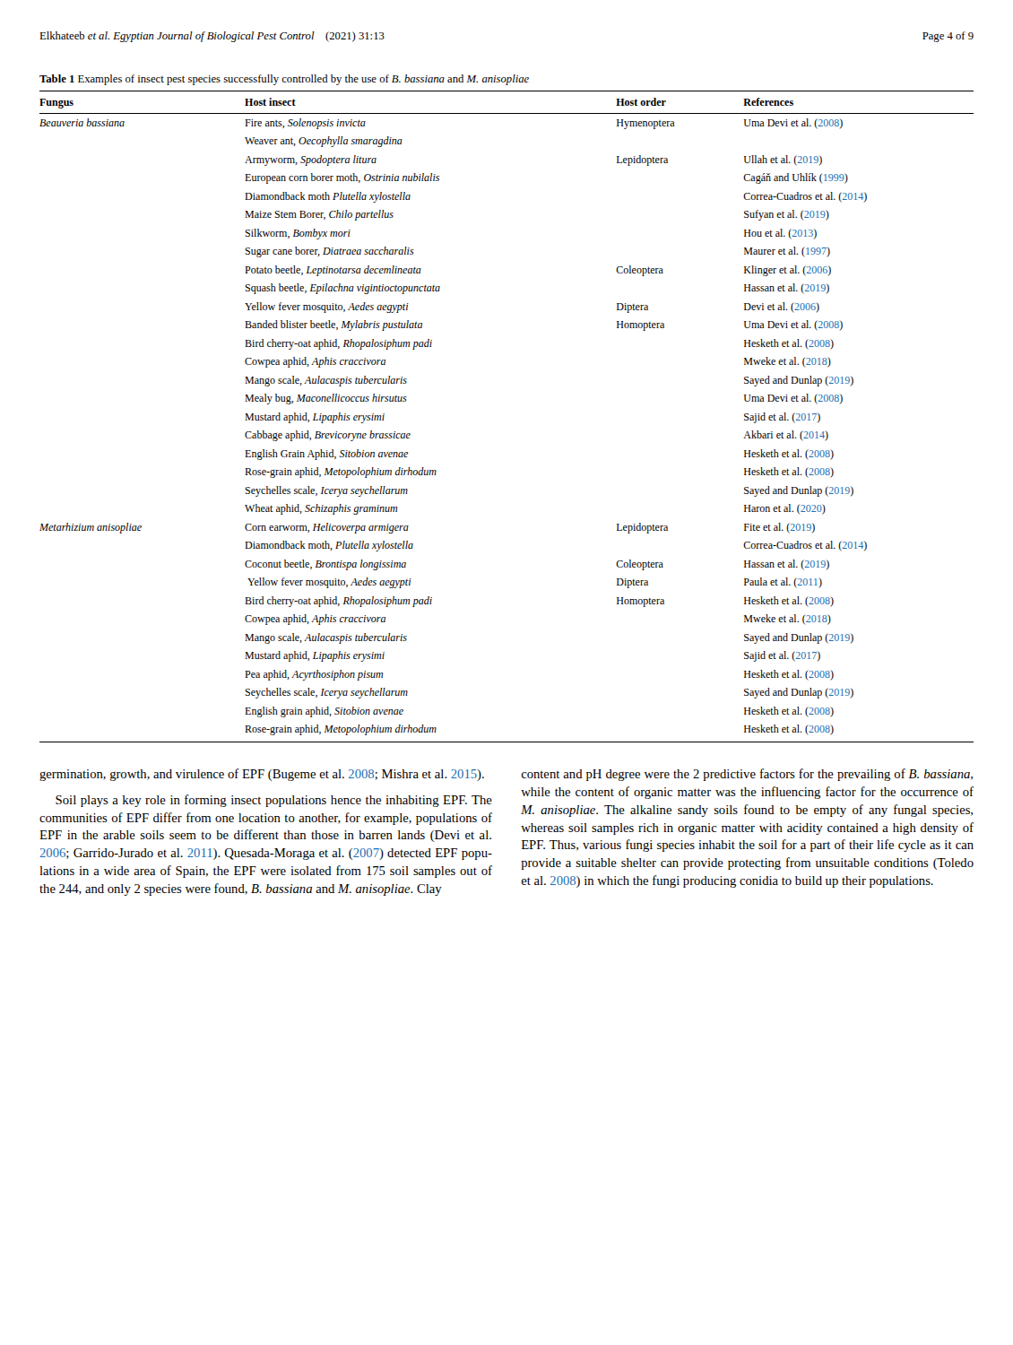Elkhateeb et al. Egyptian Journal of Biological Pest Control (2021) 31:13
Page 4 of 9
Table 1 Examples of insect pest species successfully controlled by the use of B. bassiana and M. anisopliae
| Fungus | Host insect | Host order | References |
| --- | --- | --- | --- |
| Beauveria bassiana | Fire ants, Solenopsis invicta | Hymenoptera | Uma Devi et al. ( 2008 ) |
| | Weaver ant, Oecophylla smaragdina | | |
| | Armyworm, Spodoptera litura | Lepidoptera | Ullah et al. ( 2019 ) |
| | European corn borer moth, Ostrinia nubilalis | | Cagáň and Uhlík ( 1999 ) |
| | Diamondback moth Plutella xylostella | | Correa-Cuadros et al. ( 2014 ) |
| | Maize Stem Borer, Chilo partellus | | Sufyan et al. ( 2019 ) |
| | Silkworm, Bombyx mori | | Hou et al. ( 2013 ) |
| | Sugar cane borer, Diatraea saccharalis | | Maurer et al. ( 1997 ) |
| | Potato beetle, Leptinotarsa decemlineata | Coleoptera | Klinger et al. ( 2006 ) |
| | Squash beetle, Epilachna vigintioctopunctata | | Hassan et al. ( 2019 ) |
| | Yellow fever mosquito, Aedes aegypti | Diptera | Devi et al. ( 2006 ) |
| | Banded blister beetle, Mylabris pustulata | Homoptera | Uma Devi et al. ( 2008 ) |
| | Bird cherry-oat aphid, Rhopalosiphum padi | | Hesketh et al. ( 2008 ) |
| | Cowpea aphid, Aphis craccivora | | Mweke et al. ( 2018 ) |
| | Mango scale, Aulacaspis tubercularis | | Sayed and Dunlap ( 2019 ) |
| | Mealy bug, Maconellicoccus hirsutus | | Uma Devi et al. ( 2008 ) |
| | Mustard aphid, Lipaphis erysimi | | Sajid et al. ( 2017 ) |
| | Cabbage aphid, Brevicoryne brassicae | | Akbari et al. ( 2014 ) |
| | English Grain Aphid, Sitobion avenae | | Hesketh et al. ( 2008 ) |
| | Rose-grain aphid, Metopolophium dirhodum | | Hesketh et al. ( 2008 ) |
| | Seychelles scale, Icerya seychellarum | | Sayed and Dunlap ( 2019 ) |
| | Wheat aphid, Schizaphis graminum | | Haron et al. ( 2020 ) |
| Metarhizium anisopliae | Corn earworm, Helicoverpa armigera | Lepidoptera | Fite et al. ( 2019 ) |
| | Diamondback moth, Plutella xylostella | | Correa-Cuadros et al. ( 2014 ) |
| | Coconut beetle, Brontispa longissima | Coleoptera | Hassan et al. ( 2019 ) |
| | Yellow fever mosquito, Aedes aegypti | Diptera | Paula et al. ( 2011 ) |
| | Bird cherry-oat aphid, Rhopalosiphum padi | Homoptera | Hesketh et al. ( 2008 ) |
| | Cowpea aphid, Aphis craccivora | | Mweke et al. ( 2018 ) |
| | Mango scale, Aulacaspis tubercularis | | Sayed and Dunlap ( 2019 ) |
| | Mustard aphid, Lipaphis erysimi | | Sajid et al. ( 2017 ) |
| | Pea aphid, Acyrthosiphon pisum | | Hesketh et al. ( 2008 ) |
| | Seychelles scale, Icerya seychellarum | | Sayed and Dunlap ( 2019 ) |
| | English grain aphid, Sitobion avenae | | Hesketh et al. ( 2008 ) |
| | Rose-grain aphid, Metopolophium dirhodum | | Hesketh et al. ( 2008 ) |
germination, growth, and virulence of EPF (Bugeme et al. 2008; Mishra et al. 2015).
Soil plays a key role in forming insect populations hence the inhabiting EPF. The communities of EPF differ from one location to another, for example, populations of EPF in the arable soils seem to be different than those in barren lands (Devi et al. 2006; Garrido-Jurado et al. 2011). Quesada-Moraga et al. (2007) detected EPF populations in a wide area of Spain, the EPF were isolated from 175 soil samples out of the 244, and only 2 species were found, B. bassiana and M. anisopliae. Clay
content and pH degree were the 2 predictive factors for the prevailing of B. bassiana, while the content of organic matter was the influencing factor for the occurrence of M. anisopliae. The alkaline sandy soils found to be empty of any fungal species, whereas soil samples rich in organic matter with acidity contained a high density of EPF. Thus, various fungi species inhabit the soil for a part of their life cycle as it can provide a suitable shelter can provide protecting from unsuitable conditions (Toledo et al. 2008) in which the fungi producing conidia to build up their populations.